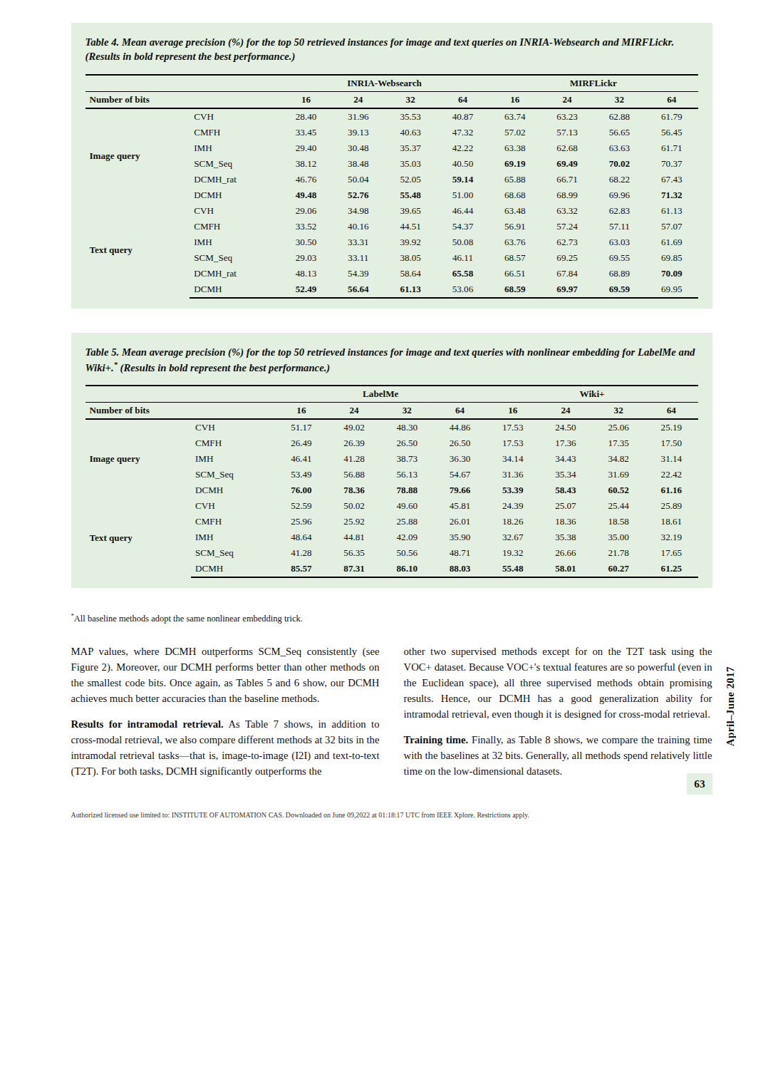Table 4. Mean average precision (%) for the top 50 retrieved instances for image and text queries on INRIA-Websearch and MIRFLickr. (Results in bold represent the best performance.)
| | INRIA-Websearch | MIRFLickr |
| --- | --- | --- |
| Number of bits | 16 | 24 | 32 | 64 | 16 | 24 | 32 | 64 |
| Image query | CVH | 28.40 | 31.96 | 35.53 | 40.87 | 63.74 | 63.23 | 62.88 | 61.79 |
| CMFH | 33.45 | 39.13 | 40.63 | 47.32 | 57.02 | 57.13 | 56.65 | 56.45 |
| IMH | 29.40 | 30.48 | 35.37 | 42.22 | 63.38 | 62.68 | 63.63 | 61.71 |
| SCM_Seq | 38.12 | 38.48 | 35.03 | 40.50 | 69.19 | 69.49 | 70.02 | 70.37 |
| DCMH_rat | 46.76 | 50.04 | 52.05 | 59.14 | 65.88 | 66.71 | 68.22 | 67.43 |
| DCMH | 49.48 | 52.76 | 55.48 | 51.00 | 68.68 | 68.99 | 69.96 | 71.32 |
| Text query | CVH | 29.06 | 34.98 | 39.65 | 46.44 | 63.48 | 63.32 | 62.83 | 61.13 |
| CMFH | 33.52 | 40.16 | 44.51 | 54.37 | 56.91 | 57.24 | 57.11 | 57.07 |
| IMH | 30.50 | 33.31 | 39.92 | 50.08 | 63.76 | 62.73 | 63.03 | 61.69 |
| SCM_Seq | 29.03 | 33.11 | 38.05 | 46.11 | 68.57 | 69.25 | 69.55 | 69.85 |
| DCMH_rat | 48.13 | 54.39 | 58.64 | 65.58 | 66.51 | 67.84 | 68.89 | 70.09 |
| DCMH | 52.49 | 56.64 | 61.13 | 53.06 | 68.59 | 69.97 | 69.59 | 69.95 |
Table 5. Mean average precision (%) for the top 50 retrieved instances for image and text queries with nonlinear embedding for LabelMe and Wiki+.* (Results in bold represent the best performance.)
| | LabelMe | Wiki+ |
| --- | --- | --- |
| Number of bits | 16 | 24 | 32 | 64 | 16 | 24 | 32 | 64 |
| Image query | CVH | 51.17 | 49.02 | 48.30 | 44.86 | 17.53 | 24.50 | 25.06 | 25.19 |
| CMFH | 26.49 | 26.39 | 26.50 | 26.50 | 17.53 | 17.36 | 17.35 | 17.50 |
| IMH | 46.41 | 41.28 | 38.73 | 36.30 | 34.14 | 34.43 | 34.82 | 31.14 |
| SCM_Seq | 53.49 | 56.88 | 56.13 | 54.67 | 31.36 | 35.34 | 31.69 | 22.42 |
| DCMH | 76.00 | 78.36 | 78.88 | 79.66 | 53.39 | 58.43 | 60.52 | 61.16 |
| Text query | CVH | 52.59 | 50.02 | 49.60 | 45.81 | 24.39 | 25.07 | 25.44 | 25.89 |
| CMFH | 25.96 | 25.92 | 25.88 | 26.01 | 18.26 | 18.36 | 18.58 | 18.61 |
| IMH | 48.64 | 44.81 | 42.09 | 35.90 | 32.67 | 35.38 | 35.00 | 32.19 |
| SCM_Seq | 41.28 | 56.35 | 50.56 | 48.71 | 19.32 | 26.66 | 21.78 | 17.65 |
| DCMH | 85.57 | 87.31 | 86.10 | 88.03 | 55.48 | 58.01 | 60.27 | 61.25 |
*All baseline methods adopt the same nonlinear embedding trick.
MAP values, where DCMH outperforms SCM_Seq consistently (see Figure 2). Moreover, our DCMH performs better than other methods on the smallest code bits. Once again, as Tables 5 and 6 show, our DCMH achieves much better accuracies than the baseline methods.
Results for intramodal retrieval. As Table 7 shows, in addition to cross-modal retrieval, we also compare different methods at 32 bits in the intramodal retrieval tasks—that is, image-to-image (I2I) and text-to-text (T2T). For both tasks, DCMH significantly outperforms the
other two supervised methods except for on the T2T task using the VOC+ dataset. Because VOC+'s textual features are so powerful (even in the Euclidean space), all three supervised methods obtain promising results. Hence, our DCMH has a good generalization ability for intramodal retrieval, even though it is designed for cross-modal retrieval.
Training time. Finally, as Table 8 shows, we compare the training time with the baselines at 32 bits. Generally, all methods spend relatively little time on the low-dimensional datasets.
April–June 2017
63
Authorized licensed use limited to: INSTITUTE OF AUTOMATION CAS. Downloaded on June 09,2022 at 01:18:17 UTC from IEEE Xplore. Restrictions apply.